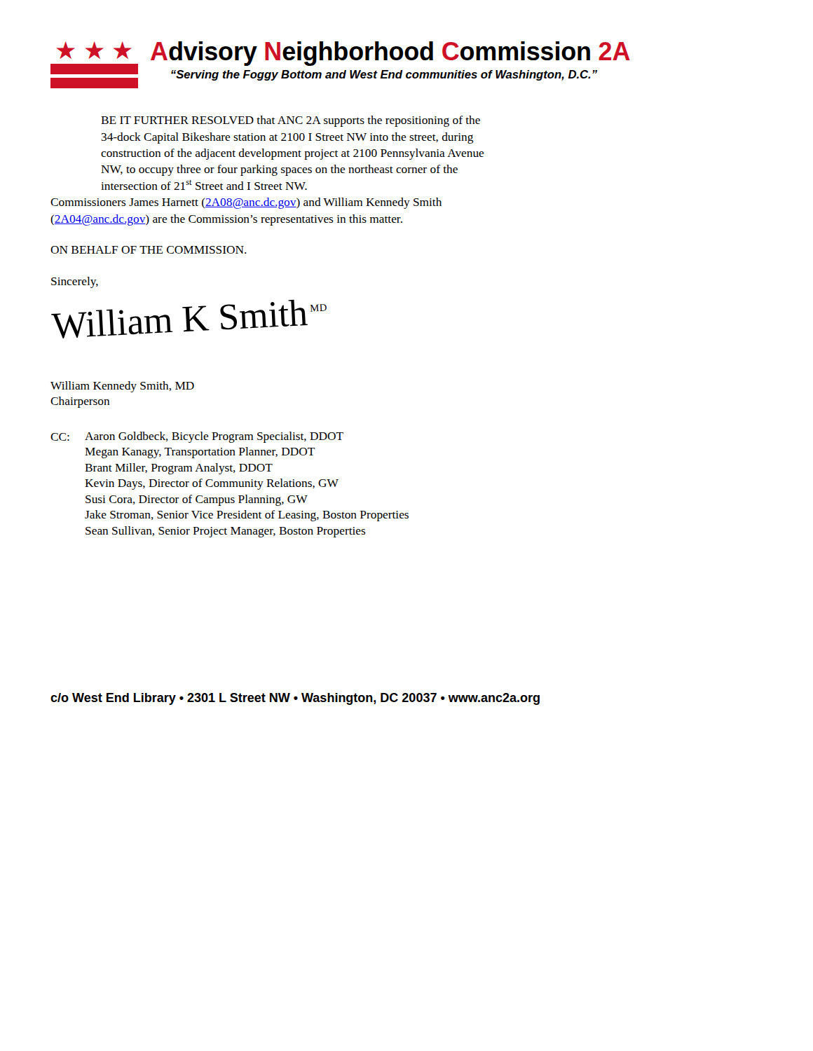★ ★ ★
Advisory Neighborhood Commission 2A
“Serving the Foggy Bottom and West End communities of Washington, D.C.”
BE IT FURTHER RESOLVED that ANC 2A supports the repositioning of the 34-dock Capital Bikeshare station at 2100 I Street NW into the street, during construction of the adjacent development project at 2100 Pennsylvania Avenue NW, to occupy three or four parking spaces on the northeast corner of the intersection of 21st Street and I Street NW.
Commissioners James Harnett (2A08@anc.dc.gov) and William Kennedy Smith (2A04@anc.dc.gov) are the Commission’s representatives in this matter.
ON BEHALF OF THE COMMISSION.
Sincerely,
William K SmithMD
William Kennedy Smith, MD
Chairperson
CC:
Aaron Goldbeck, Bicycle Program Specialist, DDOT
Megan Kanagy, Transportation Planner, DDOT
Brant Miller, Program Analyst, DDOT
Kevin Days, Director of Community Relations, GW
Susi Cora, Director of Campus Planning, GW
Jake Stroman, Senior Vice President of Leasing, Boston Properties
Sean Sullivan, Senior Project Manager, Boston Properties
c/o West End Library • 2301 L Street NW • Washington, DC 20037 • www.anc2a.org